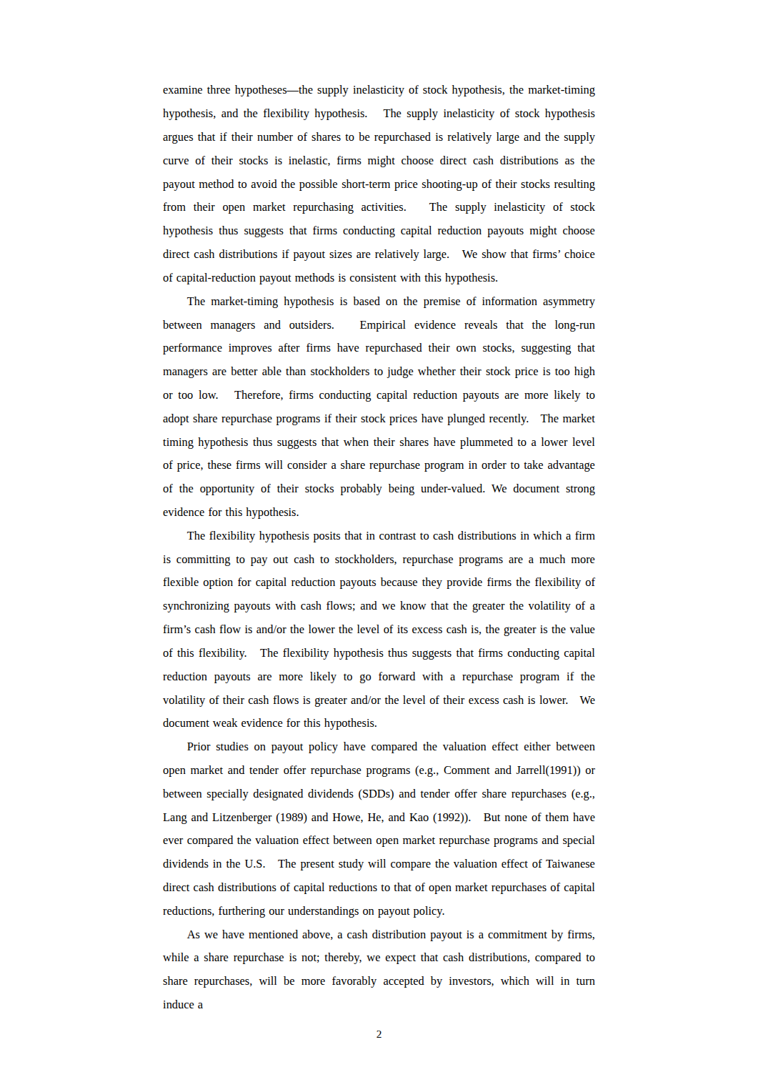examine three hypotheses—the supply inelasticity of stock hypothesis, the market-timing hypothesis, and the flexibility hypothesis. The supply inelasticity of stock hypothesis argues that if their number of shares to be repurchased is relatively large and the supply curve of their stocks is inelastic, firms might choose direct cash distributions as the payout method to avoid the possible short-term price shooting-up of their stocks resulting from their open market repurchasing activities. The supply inelasticity of stock hypothesis thus suggests that firms conducting capital reduction payouts might choose direct cash distributions if payout sizes are relatively large. We show that firms’ choice of capital-reduction payout methods is consistent with this hypothesis.
The market-timing hypothesis is based on the premise of information asymmetry between managers and outsiders. Empirical evidence reveals that the long-run performance improves after firms have repurchased their own stocks, suggesting that managers are better able than stockholders to judge whether their stock price is too high or too low. Therefore, firms conducting capital reduction payouts are more likely to adopt share repurchase programs if their stock prices have plunged recently. The market timing hypothesis thus suggests that when their shares have plummeted to a lower level of price, these firms will consider a share repurchase program in order to take advantage of the opportunity of their stocks probably being under-valued. We document strong evidence for this hypothesis.
The flexibility hypothesis posits that in contrast to cash distributions in which a firm is committing to pay out cash to stockholders, repurchase programs are a much more flexible option for capital reduction payouts because they provide firms the flexibility of synchronizing payouts with cash flows; and we know that the greater the volatility of a firm’s cash flow is and/or the lower the level of its excess cash is, the greater is the value of this flexibility. The flexibility hypothesis thus suggests that firms conducting capital reduction payouts are more likely to go forward with a repurchase program if the volatility of their cash flows is greater and/or the level of their excess cash is lower. We document weak evidence for this hypothesis.
Prior studies on payout policy have compared the valuation effect either between open market and tender offer repurchase programs (e.g., Comment and Jarrell(1991)) or between specially designated dividends (SDDs) and tender offer share repurchases (e.g., Lang and Litzenberger (1989) and Howe, He, and Kao (1992)). But none of them have ever compared the valuation effect between open market repurchase programs and special dividends in the U.S. The present study will compare the valuation effect of Taiwanese direct cash distributions of capital reductions to that of open market repurchases of capital reductions, furthering our understandings on payout policy.
As we have mentioned above, a cash distribution payout is a commitment by firms, while a share repurchase is not; thereby, we expect that cash distributions, compared to share repurchases, will be more favorably accepted by investors, which will in turn induce a
2